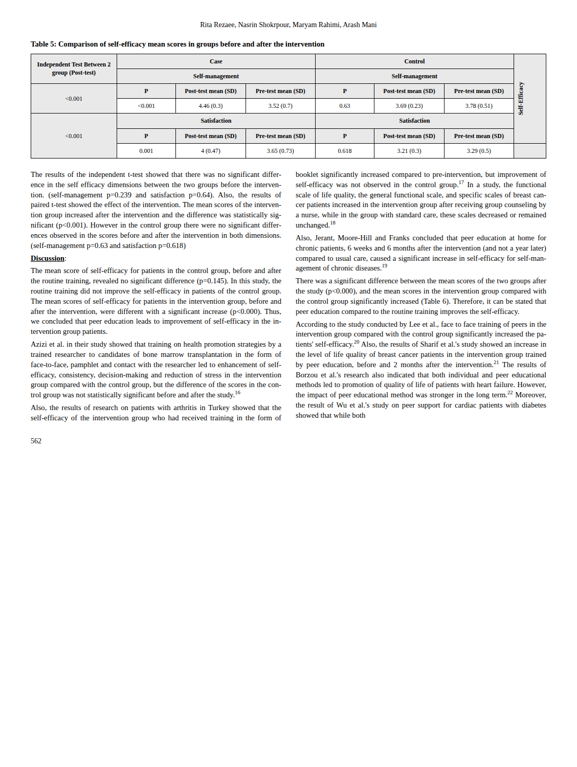Rita Rezaee, Nasrin Shokrpour, Maryam Rahimi, Arash Mani
Table 5: Comparison of self-efficacy mean scores in groups before and after the intervention
| Independent Test Between 2 group (Post-test) | Case | Control | Self-Efficacy |
| Self-management | Self-management |
| <0.001 | P | Post-test mean (SD) | Pre-test mean (SD) | P | Post-test mean (SD) | Pre-test mean (SD) |
| <0.001 | 4.46 (0.3) | 3.52 (0.7) | 0.63 | 3.69 (0.23) | 3.78 (0.51) |
| <0.001 | Satisfaction | Satisfaction |
| P | Post-test mean (SD) | Pre-test mean (SD) | P | Post-test mean (SD) | Pre-test mean (SD) |
| 0.001 | 4 (0.47) | 3.65 (0.73) | 0.618 | 3.21 (0.3) | 3.29 (0.5) | |
The results of the independent t-test showed that there was no significant difference in the self efficacy dimensions between the two groups before the intervention. (self-management p=0.239 and satisfaction p=0.64). Also, the results of paired t-test showed the effect of the intervention. The mean scores of the intervention group increased after the intervention and the difference was statistically significant (p<0.001). However in the control group there were no significant differences observed in the scores before and after the intervention in both dimensions. (self-management p=0.63 and satisfaction p=0.618)
Discussion
:
The mean score of self-efficacy for patients in the control group, before and after the routine training, revealed no significant difference (p=0.145). In this study, the routine training did not improve the self-efficacy in patients of the control group. The mean scores of self-efficacy for patients in the intervention group, before and after the intervention, were different with a significant increase (p<0.000). Thus, we concluded that peer education leads to improvement of self-efficacy in the intervention group patients.
Azizi et al. in their study showed that training on health promotion strategies by a trained researcher to candidates of bone marrow transplantation in the form of face-to-face, pamphlet and contact with the researcher led to enhancement of self-efficacy, consistency, decision-making and reduction of stress in the intervention group compared with the control group, but the difference of the scores in the control group was not statistically significant before and after the study.16
Also, the results of research on patients with arthritis in Turkey showed that the self-efficacy of the intervention group who had received training in the form of booklet significantly increased compared to pre-intervention, but improvement of self-efficacy was not observed in the control group.17 In a study, the functional scale of life quality, the general functional scale, and specific scales of breast cancer patients increased in the intervention group after receiving group counseling by a nurse, while in the group with standard care, these scales decreased or remained unchanged.18
Also, Jerant, Moore-Hill and Franks concluded that peer education at home for chronic patients, 6 weeks and 6 months after the intervention (and not a year later) compared to usual care, caused a significant increase in self-efficacy for self-management of chronic diseases.19
There was a significant difference between the mean scores of the two groups after the study (p<0.000), and the mean scores in the intervention group compared with the control group significantly increased (Table 6). Therefore, it can be stated that peer education compared to the routine training improves the self-efficacy.
According to the study conducted by Lee et al., face to face training of peers in the intervention group compared with the control group significantly increased the patients' self-efficacy.20 Also, the results of Sharif et al.'s study showed an increase in the level of life quality of breast cancer patients in the intervention group trained by peer education, before and 2 months after the intervention.21 The results of Borzou et al.'s research also indicated that both individual and peer educational methods led to promotion of quality of life of patients with heart failure. However, the impact of peer educational method was stronger in the long term.22 Moreover, the result of Wu et al.'s study on peer support for cardiac patients with diabetes showed that while both
562